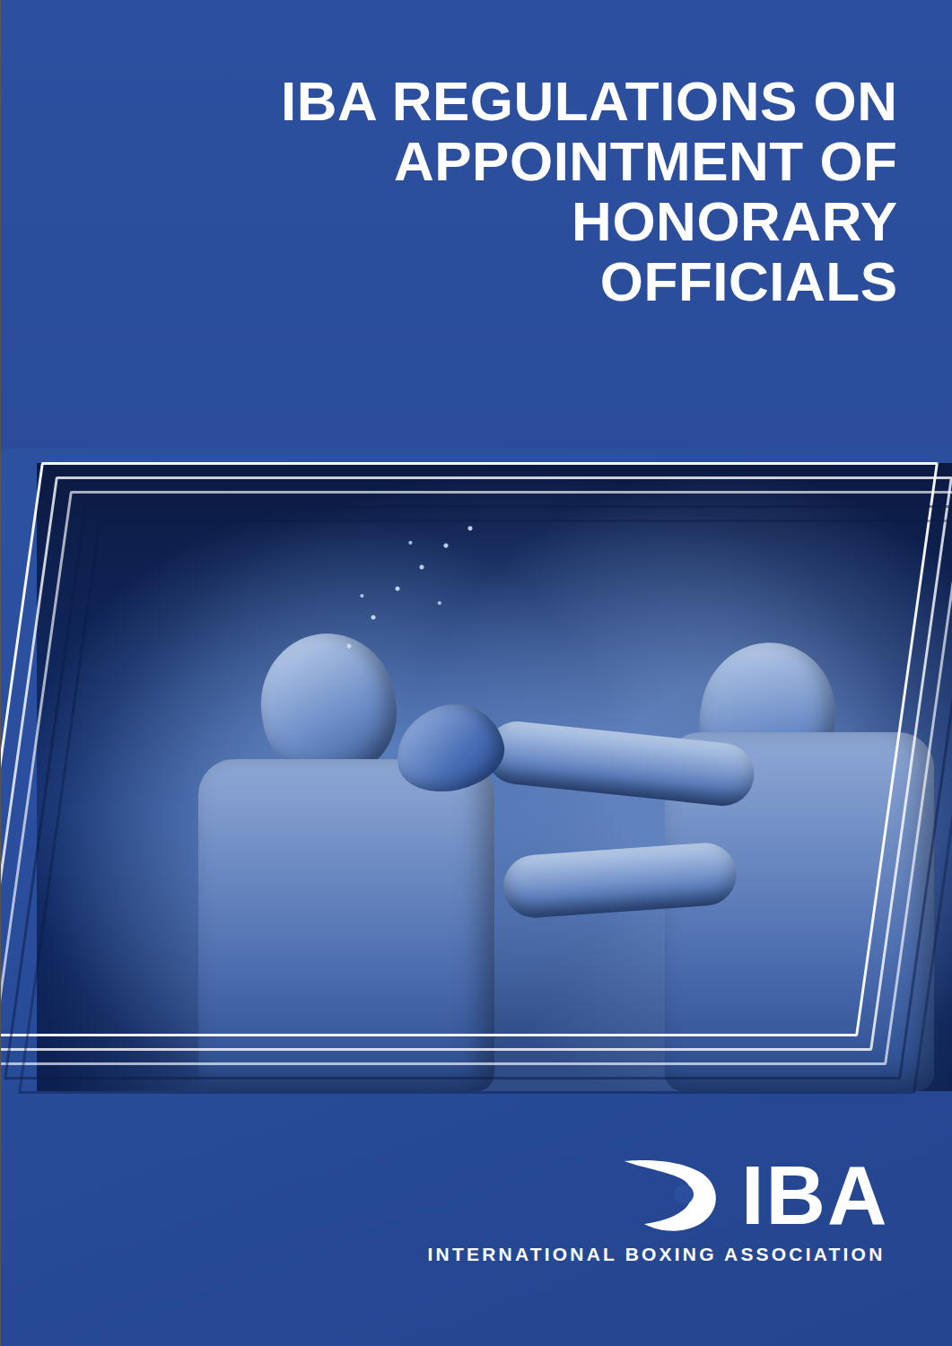IBA Regulations on Appointment of Honorary Officials
IBA
International Boxing Association